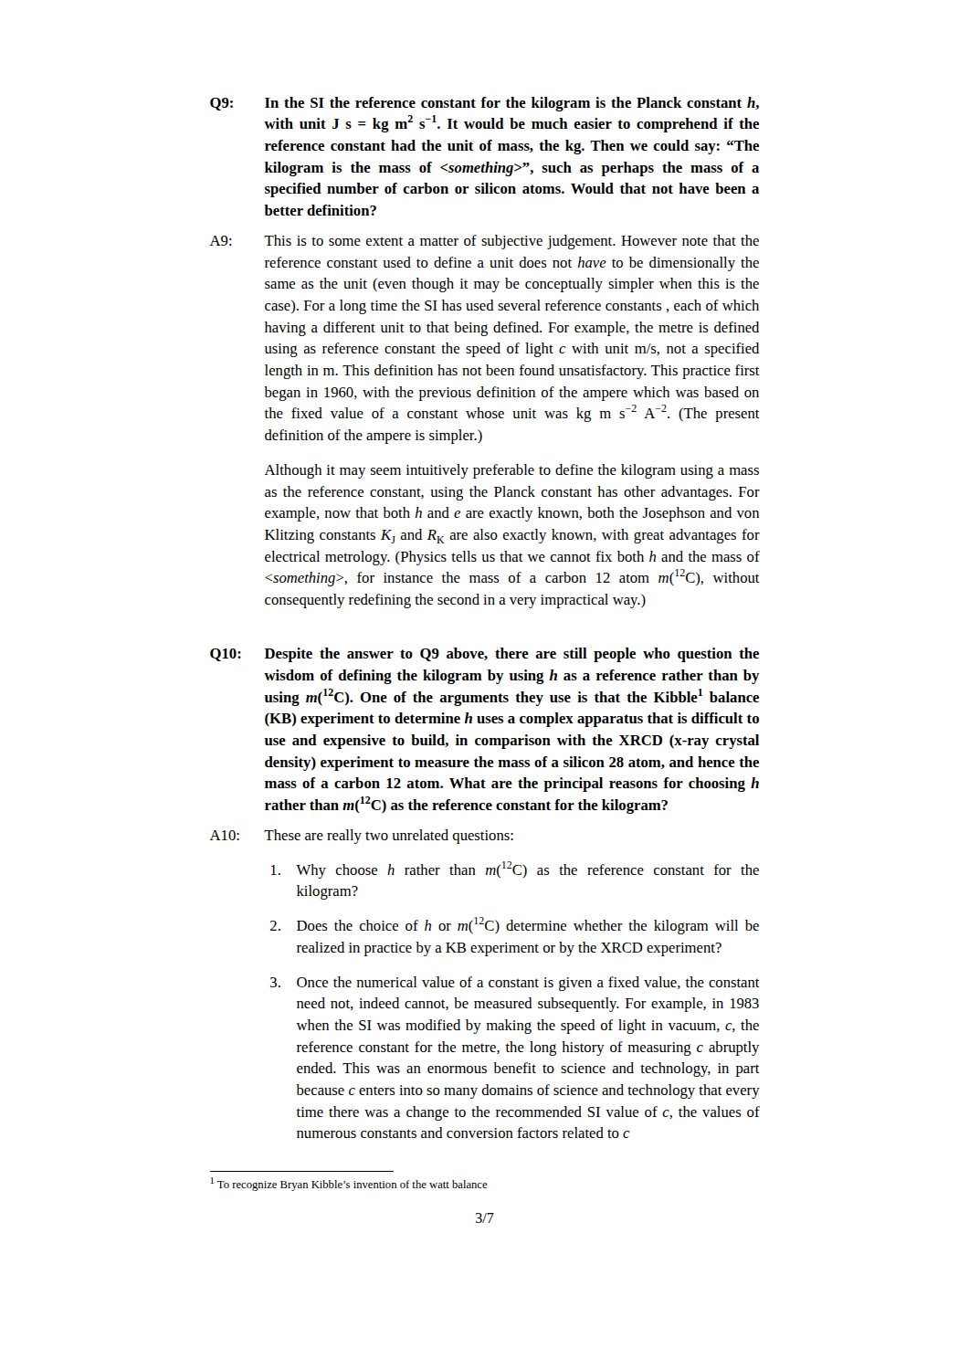Q9:
In the SI the reference constant for the kilogram is the Planck constant h, with unit J s = kg m2 s−1. It would be much easier to comprehend if the reference constant had the unit of mass, the kg. Then we could say: “The kilogram is the mass of <something>”, such as perhaps the mass of a specified number of carbon or silicon atoms. Would that not have been a better definition?
A9:
This is to some extent a matter of subjective judgement. However note that the reference constant used to define a unit does not have to be dimensionally the same as the unit (even though it may be conceptually simpler when this is the case). For a long time the SI has used several reference constants , each of which having a different unit to that being defined. For example, the metre is defined using as reference constant the speed of light c with unit m/s, not a specified length in m. This definition has not been found unsatisfactory. This practice first began in 1960, with the previous definition of the ampere which was based on the fixed value of a constant whose unit was kg m s−2 A−2. (The present definition of the ampere is simpler.)
Although it may seem intuitively preferable to define the kilogram using a mass as the reference constant, using the Planck constant has other advantages. For example, now that both h and e are exactly known, both the Josephson and von Klitzing constants KJ and RK are also exactly known, with great advantages for electrical metrology. (Physics tells us that we cannot fix both h and the mass of <something>, for instance the mass of a carbon 12 atom m(12C), without consequently redefining the second in a very impractical way.)
Q10:
Despite the answer to Q9 above, there are still people who question the wisdom of defining the kilogram by using h as a reference rather than by using m(12C). One of the arguments they use is that the Kibble1 balance (KB) experiment to determine h uses a complex apparatus that is difficult to use and expensive to build, in comparison with the XRCD (x-ray crystal density) experiment to measure the mass of a silicon 28 atom, and hence the mass of a carbon 12 atom. What are the principal reasons for choosing h rather than m(12C) as the reference constant for the kilogram?
A10:
These are really two unrelated questions:
Why choose h rather than m(12C) as the reference constant for the kilogram?
Does the choice of h or m(12C) determine whether the kilogram will be realized in practice by a KB experiment or by the XRCD experiment?
Once the numerical value of a constant is given a fixed value, the constant need not, indeed cannot, be measured subsequently. For example, in 1983 when the SI was modified by making the speed of light in vacuum, c, the reference constant for the metre, the long history of measuring c abruptly ended. This was an enormous benefit to science and technology, in part because c enters into so many domains of science and technology that every time there was a change to the recommended SI value of c, the values of numerous constants and conversion factors related to c
1 To recognize Bryan Kibble’s invention of the watt balance
3/7